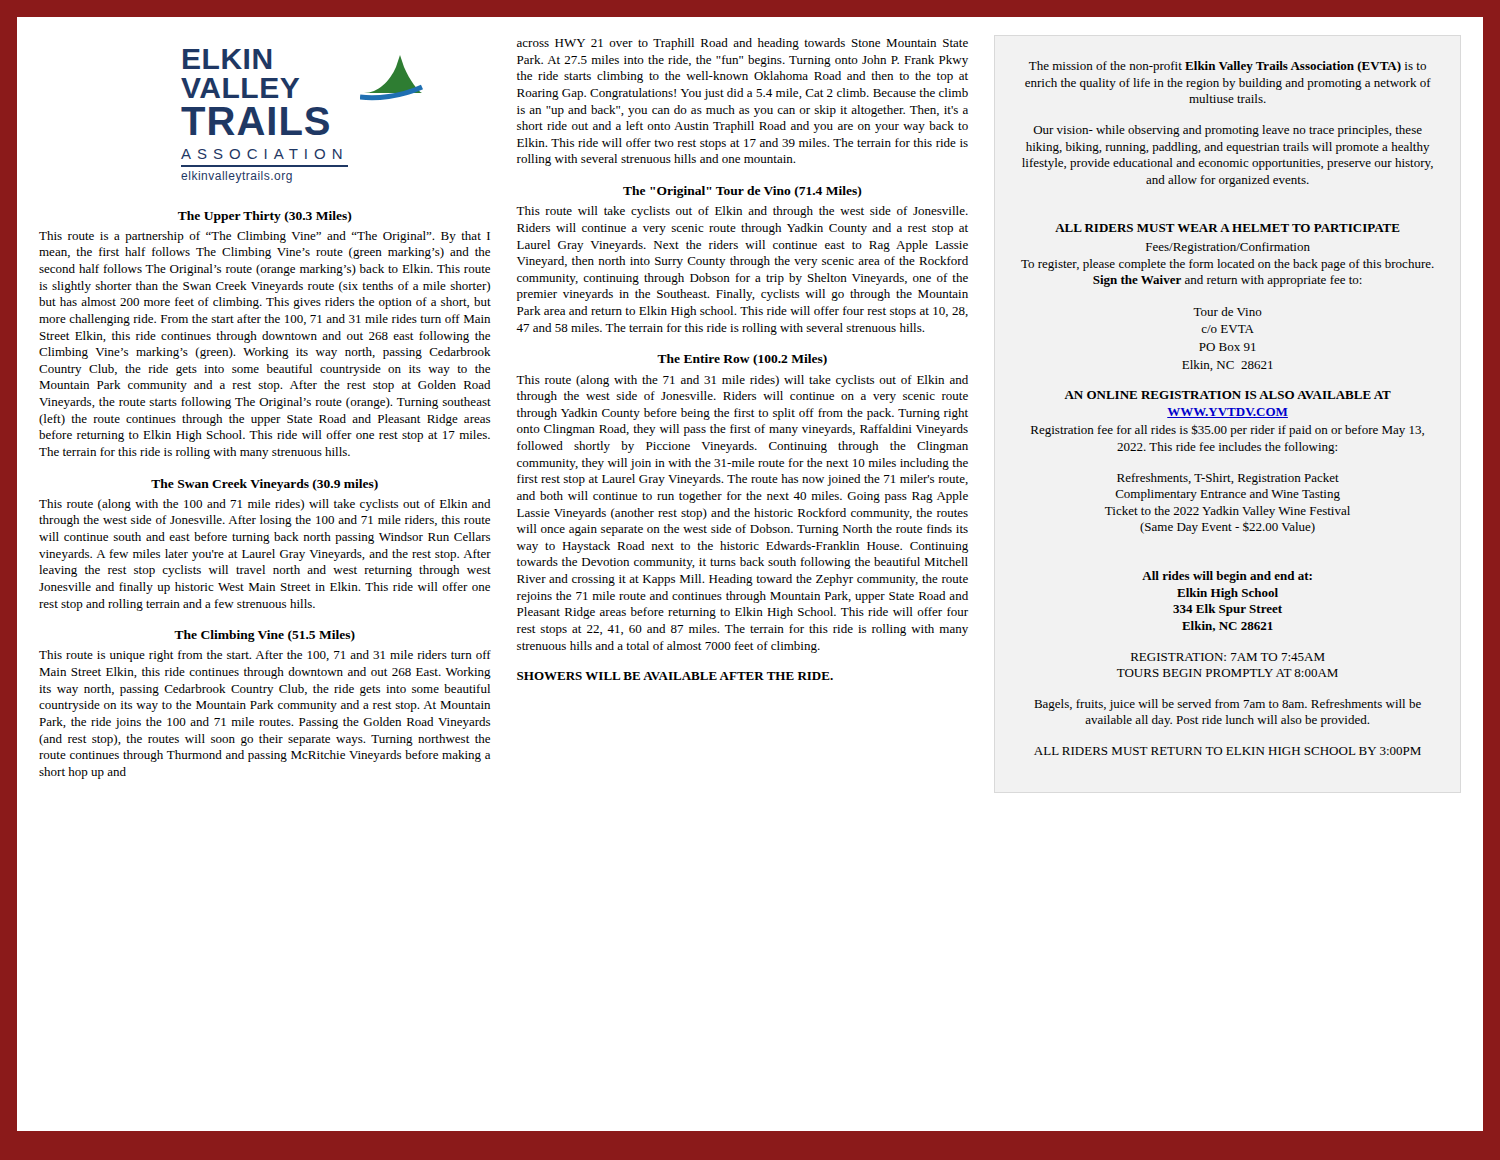ELKIN
VALLEY
TRAILS
ASSOCIATION
elkinvalleytrails.org
The Upper Thirty (30.3 Miles)
This route is a partnership of “The Climbing Vine” and “The Original”. By that I mean, the first half follows The Climbing Vine’s route (green marking’s) and the second half follows The Original’s route (orange marking’s) back to Elkin. This route is slightly shorter than the Swan Creek Vineyards route (six tenths of a mile shorter) but has almost 200 more feet of climbing. This gives riders the option of a short, but more challenging ride. From the start after the 100, 71 and 31 mile rides turn off Main Street Elkin, this ride continues through downtown and out 268 east following the Climbing Vine’s marking’s (green). Working its way north, passing Cedarbrook Country Club, the ride gets into some beautiful countryside on its way to the Mountain Park community and a rest stop. After the rest stop at Golden Road Vineyards, the route starts following The Original’s route (orange). Turning southeast (left) the route continues through the upper State Road and Pleasant Ridge areas before returning to Elkin High School. This ride will offer one rest stop at 17 miles. The terrain for this ride is rolling with many strenuous hills.
The Swan Creek Vineyards (30.9 miles)
This route (along with the 100 and 71 mile rides) will take cyclists out of Elkin and through the west side of Jonesville. After losing the 100 and 71 mile riders, this route will continue south and east before turning back north passing Windsor Run Cellars vineyards. A few miles later you're at Laurel Gray Vineyards, and the rest stop. After leaving the rest stop cyclists will travel north and west returning through west Jonesville and finally up historic West Main Street in Elkin. This ride will offer one rest stop and rolling terrain and a few strenuous hills.
The Climbing Vine (51.5 Miles)
This route is unique right from the start. After the 100, 71 and 31 mile riders turn off Main Street Elkin, this ride continues through downtown and out 268 East. Working its way north, passing Cedarbrook Country Club, the ride gets into some beautiful countryside on its way to the Mountain Park community and a rest stop. At Mountain Park, the ride joins the 100 and 71 mile routes. Passing the Golden Road Vineyards (and rest stop), the routes will soon go their separate ways. Turning northwest the route continues through Thurmond and passing McRitchie Vineyards before making a short hop up and
across HWY 21 over to Traphill Road and heading towards Stone Mountain State Park. At 27.5 miles into the ride, the "fun" begins. Turning onto John P. Frank Pkwy the ride starts climbing to the well-known Oklahoma Road and then to the top at Roaring Gap. Congratulations! You just did a 5.4 mile, Cat 2 climb. Because the climb is an "up and back", you can do as much as you can or skip it altogether. Then, it's a short ride out and a left onto Austin Traphill Road and you are on your way back to Elkin. This ride will offer two rest stops at 17 and 39 miles. The terrain for this ride is rolling with several strenuous hills and one mountain.
The "Original" Tour de Vino (71.4 Miles)
This route will take cyclists out of Elkin and through the west side of Jonesville. Riders will continue a very scenic route through Yadkin County and a rest stop at Laurel Gray Vineyards. Next the riders will continue east to Rag Apple Lassie Vineyard, then north into Surry County through the very scenic area of the Rockford community, continuing through Dobson for a trip by Shelton Vineyards, one of the premier vineyards in the Southeast. Finally, cyclists will go through the Mountain Park area and return to Elkin High school. This ride will offer four rest stops at 10, 28, 47 and 58 miles. The terrain for this ride is rolling with several strenuous hills.
The Entire Row (100.2 Miles)
This route (along with the 71 and 31 mile rides) will take cyclists out of Elkin and through the west side of Jonesville. Riders will continue on a very scenic route through Yadkin County before being the first to split off from the pack. Turning right onto Clingman Road, they will pass the first of many vineyards, Raffaldini Vineyards followed shortly by Piccione Vineyards. Continuing through the Clingman community, they will join in with the 31-mile route for the next 10 miles including the first rest stop at Laurel Gray Vineyards. The route has now joined the 71 miler's route, and both will continue to run together for the next 40 miles. Going pass Rag Apple Lassie Vineyards (another rest stop) and the historic Rockford community, the routes will once again separate on the west side of Dobson. Turning North the route finds its way to Haystack Road next to the historic Edwards-Franklin House. Continuing towards the Devotion community, it turns back south following the beautiful Mitchell River and crossing it at Kapps Mill. Heading toward the Zephyr community, the route rejoins the 71 mile route and continues through Mountain Park, upper State Road and Pleasant Ridge areas before returning to Elkin High School. This ride will offer four rest stops at 22, 41, 60 and 87 miles. The terrain for this ride is rolling with many strenuous hills and a total of almost 7000 feet of climbing.
SHOWERS WILL BE AVAILABLE AFTER THE RIDE.
The mission of the non-profit Elkin Valley Trails Association (EVTA) is to enrich the quality of life in the region by building and promoting a network of multiuse trails.
Our vision- while observing and promoting leave no trace principles, these hiking, biking, running, paddling, and equestrian trails will promote a healthy lifestyle, provide educational and economic opportunities, preserve our history, and allow for organized events.
All riders must wear a helmet to participate
Fees/Registration/Confirmation
To register, please complete the form located on the back page of this brochure. Sign the Waiver and return with appropriate fee to:
Tour de Vino
c/o EVTA
PO Box 91
Elkin, NC 28621
An online registration is also available at WWW.YVTDV.COM
Registration fee for all rides is $35.00 per rider if paid on or before May 13, 2022. This ride fee includes the following:
Refreshments, T-Shirt, Registration Packet
Complimentary Entrance and Wine Tasting
Ticket to the 2022 Yadkin Valley Wine Festival
(Same Day Event - $22.00 Value)
All rides will begin and end at:
Elkin High School
334 Elk Spur Street
Elkin, NC 28621
REGISTRATION: 7AM TO 7:45AM
TOURS BEGIN PROMPTLY AT 8:00AM
Bagels, fruits, juice will be served from 7am to 8am. Refreshments will be available all day. Post ride lunch will also be provided.
ALL RIDERS MUST RETURN TO ELKIN HIGH SCHOOL BY 3:00PM